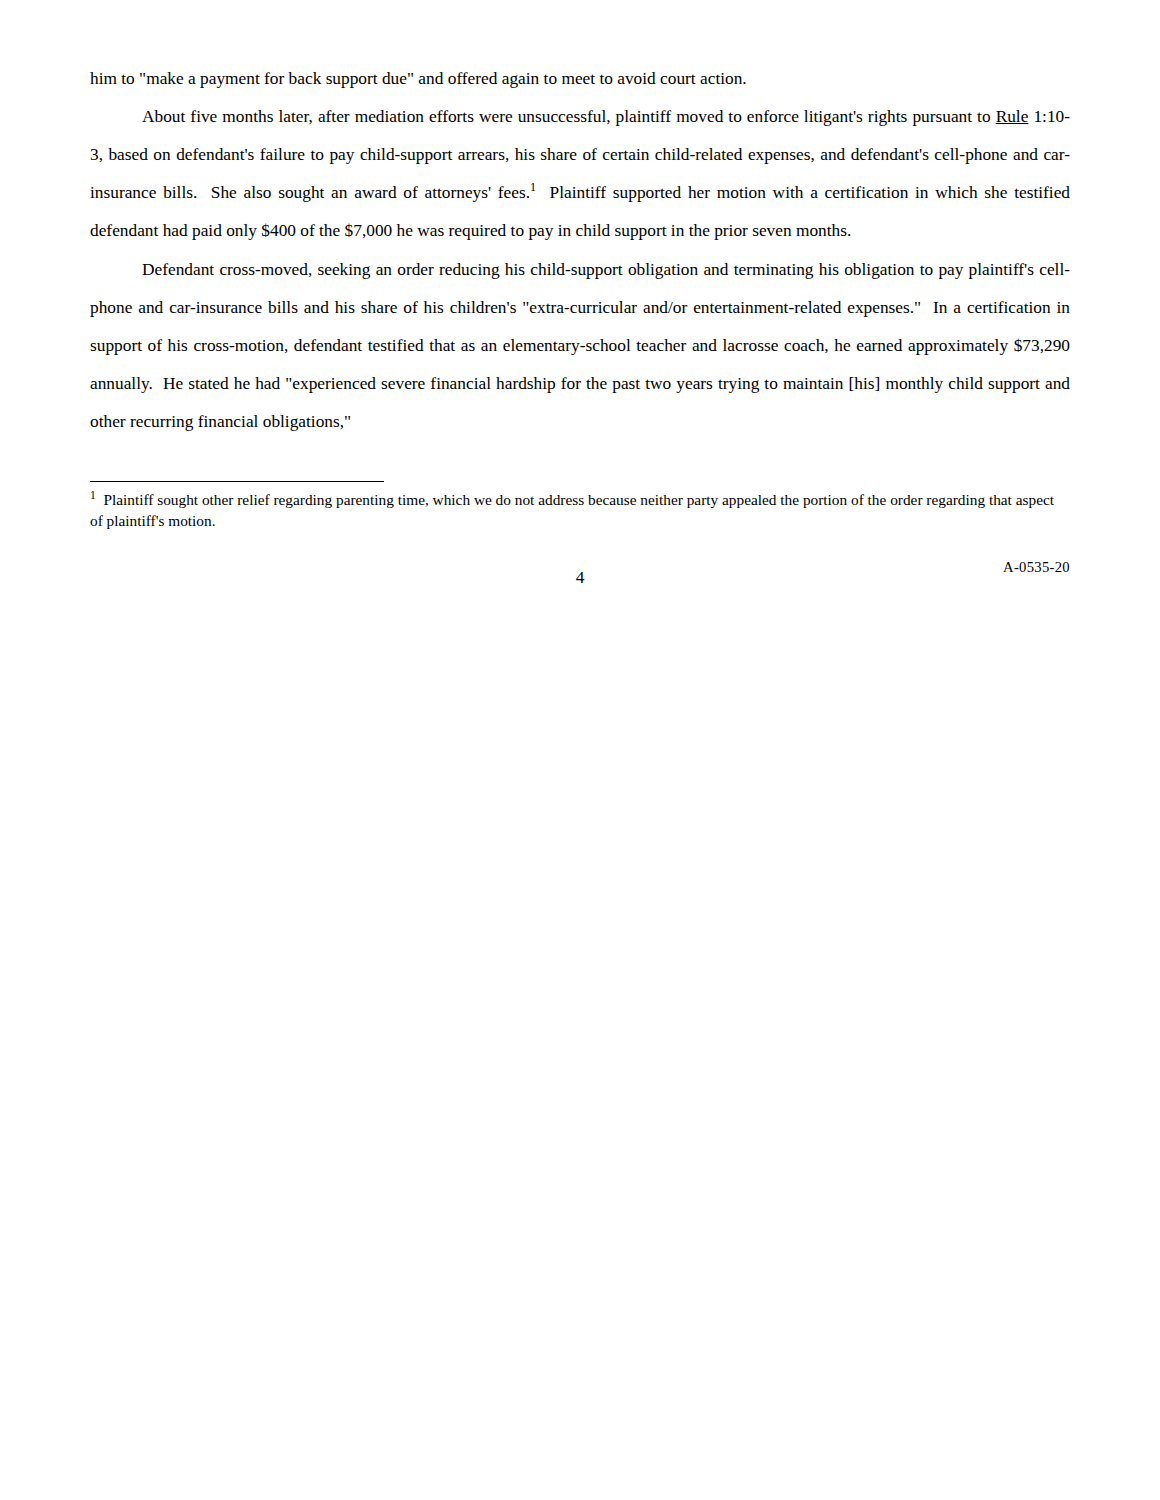him to "make a payment for back support due" and offered again to meet to avoid court action.
About five months later, after mediation efforts were unsuccessful, plaintiff moved to enforce litigant's rights pursuant to Rule 1:10-3, based on defendant's failure to pay child-support arrears, his share of certain child-related expenses, and defendant's cell-phone and car-insurance bills. She also sought an award of attorneys' fees.1 Plaintiff supported her motion with a certification in which she testified defendant had paid only $400 of the $7,000 he was required to pay in child support in the prior seven months.
Defendant cross-moved, seeking an order reducing his child-support obligation and terminating his obligation to pay plaintiff's cell-phone and car-insurance bills and his share of his children's "extra-curricular and/or entertainment-related expenses." In a certification in support of his cross-motion, defendant testified that as an elementary-school teacher and lacrosse coach, he earned approximately $73,290 annually. He stated he had "experienced severe financial hardship for the past two years trying to maintain [his] monthly child support and other recurring financial obligations,"
1 Plaintiff sought other relief regarding parenting time, which we do not address because neither party appealed the portion of the order regarding that aspect of plaintiff's motion.
4
A-0535-20